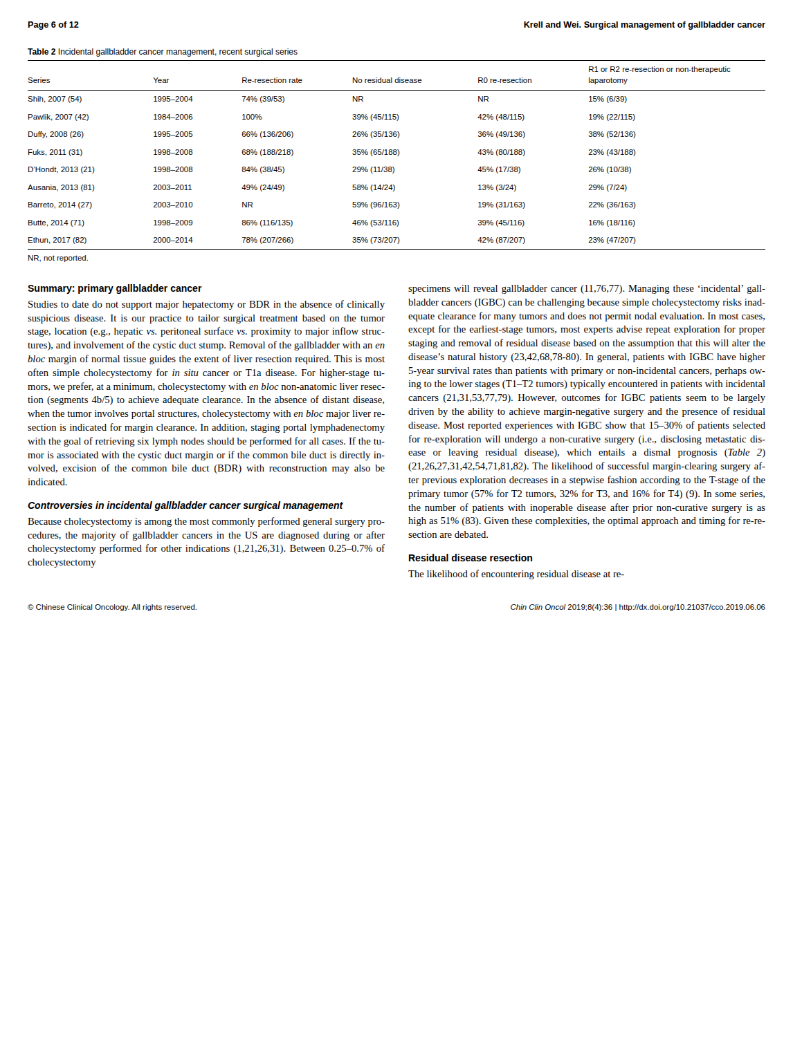Page 6 of 12
Krell and Wei. Surgical management of gallbladder cancer
Table 2 Incidental gallbladder cancer management, recent surgical series
| Series | Year | Re-resection rate | No residual disease | R0 re-resection | R1 or R2 re-resection or non-therapeutic laparotomy |
| --- | --- | --- | --- | --- | --- |
| Shih, 2007 (54) | 1995–2004 | 74% (39/53) | NR | NR | 15% (6/39) |
| Pawlik, 2007 (42) | 1984–2006 | 100% | 39% (45/115) | 42% (48/115) | 19% (22/115) |
| Duffy, 2008 (26) | 1995–2005 | 66% (136/206) | 26% (35/136) | 36% (49/136) | 38% (52/136) |
| Fuks, 2011 (31) | 1998–2008 | 68% (188/218) | 35% (65/188) | 43% (80/188) | 23% (43/188) |
| D’Hondt, 2013 (21) | 1998–2008 | 84% (38/45) | 29% (11/38) | 45% (17/38) | 26% (10/38) |
| Ausania, 2013 (81) | 2003–2011 | 49% (24/49) | 58% (14/24) | 13% (3/24) | 29% (7/24) |
| Barreto, 2014 (27) | 2003–2010 | NR | 59% (96/163) | 19% (31/163) | 22% (36/163) |
| Butte, 2014 (71) | 1998–2009 | 86% (116/135) | 46% (53/116) | 39% (45/116) | 16% (18/116) |
| Ethun, 2017 (82) | 2000–2014 | 78% (207/266) | 35% (73/207) | 42% (87/207) | 23% (47/207) |
NR, not reported.
Summary: primary gallbladder cancer
Studies to date do not support major hepatectomy or BDR in the absence of clinically suspicious disease. It is our practice to tailor surgical treatment based on the tumor stage, location (e.g., hepatic vs. peritoneal surface vs. proximity to major inflow structures), and involvement of the cystic duct stump. Removal of the gallbladder with an en bloc margin of normal tissue guides the extent of liver resection required. This is most often simple cholecystectomy for in situ cancer or T1a disease. For higher-stage tumors, we prefer, at a minimum, cholecystectomy with en bloc non-anatomic liver resection (segments 4b/5) to achieve adequate clearance. In the absence of distant disease, when the tumor involves portal structures, cholecystectomy with en bloc major liver resection is indicated for margin clearance. In addition, staging portal lymphadenectomy with the goal of retrieving six lymph nodes should be performed for all cases. If the tumor is associated with the cystic duct margin or if the common bile duct is directly involved, excision of the common bile duct (BDR) with reconstruction may also be indicated.
Controversies in incidental gallbladder cancer surgical management
Because cholecystectomy is among the most commonly performed general surgery procedures, the majority of gallbladder cancers in the US are diagnosed during or after cholecystectomy performed for other indications (1,21,26,31). Between 0.25–0.7% of cholecystectomy
specimens will reveal gallbladder cancer (11,76,77). Managing these ‘incidental’ gallbladder cancers (IGBC) can be challenging because simple cholecystectomy risks inadequate clearance for many tumors and does not permit nodal evaluation. In most cases, except for the earliest-stage tumors, most experts advise repeat exploration for proper staging and removal of residual disease based on the assumption that this will alter the disease’s natural history (23,42,68,78-80). In general, patients with IGBC have higher 5-year survival rates than patients with primary or non-incidental cancers, perhaps owing to the lower stages (T1–T2 tumors) typically encountered in patients with incidental cancers (21,31,53,77,79). However, outcomes for IGBC patients seem to be largely driven by the ability to achieve margin-negative surgery and the presence of residual disease. Most reported experiences with IGBC show that 15–30% of patients selected for re-exploration will undergo a non-curative surgery (i.e., disclosing metastatic disease or leaving residual disease), which entails a dismal prognosis (Table 2) (21,26,27,31,42,54,71,81,82). The likelihood of successful margin-clearing surgery after previous exploration decreases in a stepwise fashion according to the T-stage of the primary tumor (57% for T2 tumors, 32% for T3, and 16% for T4) (9). In some series, the number of patients with inoperable disease after prior non-curative surgery is as high as 51% (83). Given these complexities, the optimal approach and timing for re-resection are debated.
Residual disease resection
The likelihood of encountering residual disease at re-
© Chinese Clinical Oncology. All rights reserved.
Chin Clin Oncol 2019;8(4):36 | http://dx.doi.org/10.21037/cco.2019.06.06